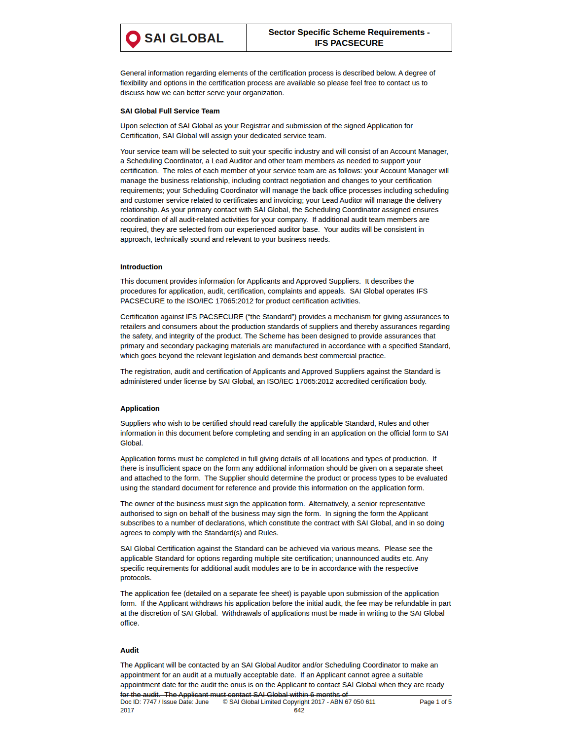SAI GLOBAL
Sector Specific Scheme Requirements -
IFS PACSECURE
General information regarding elements of the certification process is described below. A degree of flexibility and options in the certification process are available so please feel free to contact us to discuss how we can better serve your organization.
SAI Global Full Service Team
Upon selection of SAI Global as your Registrar and submission of the signed Application for Certification, SAI Global will assign your dedicated service team.
Your service team will be selected to suit your specific industry and will consist of an Account Manager, a Scheduling Coordinator, a Lead Auditor and other team members as needed to support your certification. The roles of each member of your service team are as follows: your Account Manager will manage the business relationship, including contract negotiation and changes to your certification requirements; your Scheduling Coordinator will manage the back office processes including scheduling and customer service related to certificates and invoicing; your Lead Auditor will manage the delivery relationship. As your primary contact with SAI Global, the Scheduling Coordinator assigned ensures coordination of all audit-related activities for your company. If additional audit team members are required, they are selected from our experienced auditor base. Your audits will be consistent in approach, technically sound and relevant to your business needs.
Introduction
This document provides information for Applicants and Approved Suppliers. It describes the procedures for application, audit, certification, complaints and appeals. SAI Global operates IFS PACSECURE to the ISO/IEC 17065:2012 for product certification activities.
Certification against IFS PACSECURE (“the Standard”) provides a mechanism for giving assurances to retailers and consumers about the production standards of suppliers and thereby assurances regarding the safety, and integrity of the product. The Scheme has been designed to provide assurances that primary and secondary packaging materials are manufactured in accordance with a specified Standard, which goes beyond the relevant legislation and demands best commercial practice.
The registration, audit and certification of Applicants and Approved Suppliers against the Standard is administered under license by SAI Global, an ISO/IEC 17065:2012 accredited certification body.
Application
Suppliers who wish to be certified should read carefully the applicable Standard, Rules and other information in this document before completing and sending in an application on the official form to SAI Global.
Application forms must be completed in full giving details of all locations and types of production. If there is insufficient space on the form any additional information should be given on a separate sheet and attached to the form. The Supplier should determine the product or process types to be evaluated using the standard document for reference and provide this information on the application form.
The owner of the business must sign the application form. Alternatively, a senior representative authorised to sign on behalf of the business may sign the form. In signing the form the Applicant subscribes to a number of declarations, which constitute the contract with SAI Global, and in so doing agrees to comply with the Standard(s) and Rules.
SAI Global Certification against the Standard can be achieved via various means. Please see the applicable Standard for options regarding multiple site certification; unannounced audits etc. Any specific requirements for additional audit modules are to be in accordance with the respective protocols.
The application fee (detailed on a separate fee sheet) is payable upon submission of the application form. If the Applicant withdraws his application before the initial audit, the fee may be refundable in part at the discretion of SAI Global. Withdrawals of applications must be made in writing to the SAI Global office.
Audit
The Applicant will be contacted by an SAI Global Auditor and/or Scheduling Coordinator to make an appointment for an audit at a mutually acceptable date. If an Applicant cannot agree a suitable appointment date for the audit the onus is on the Applicant to contact SAI Global when they are ready for the audit. The Applicant must contact SAI Global within 6 months of
| Doc ID: 7747 / Issue Date: June 2017 | © SAI Global Limited Copyright 2017 - ABN 67 050 611 642 | Page 1 of 5 |